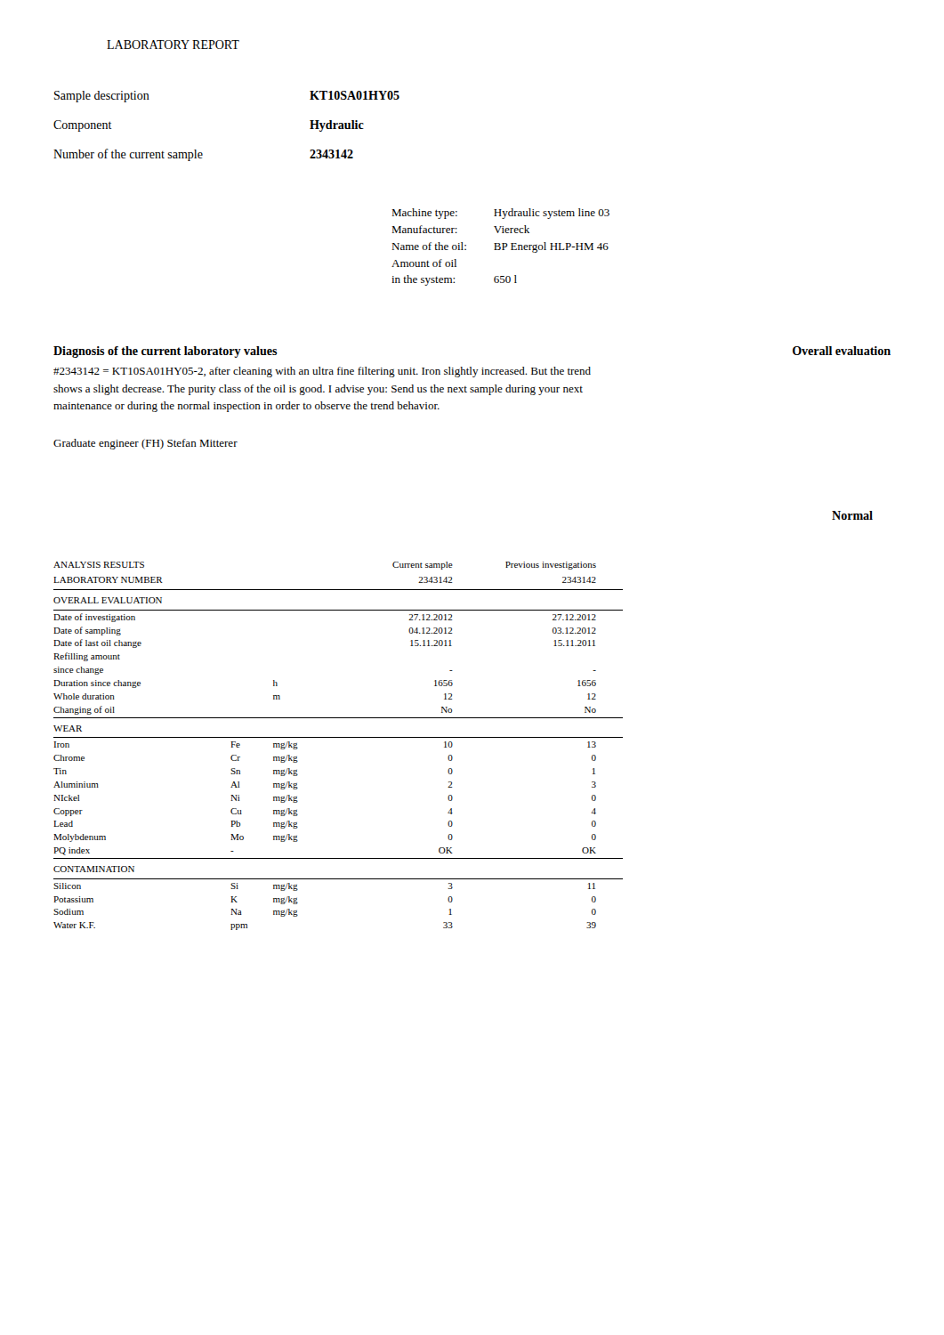LABORATORY REPORT
| Sample description | KT10SA01HY05 |
| Component | Hydraulic |
| Number of the current sample | 2343142 |
| Machine type: | Hydraulic system line 03 |
| Manufacturer: | Viereck |
| Name of the oil: | BP Energol HLP-HM 46 |
| Amount of oil | |
| in the system: | 650 l |
Overall evaluation
Diagnosis of the current laboratory values
#2343142 = KT10SA01HY05-2, after cleaning with an ultra fine filtering unit. Iron slightly increased. But the trend shows a slight decrease. The purity class of the oil is good. I advise you: Send us the next sample during your next maintenance or during the normal inspection in order to observe the trend behavior.
Graduate engineer (FH) Stefan Mitterer
Normal
| ANALYSIS RESULTS | | | Current sample | Previous investigations |
| LABORATORY NUMBER | | | 2343142 | 2343142 |
| OVERALL EVALUATION |
| Date of investigation | | | 27.12.2012 | 27.12.2012 |
| Date of sampling | | | 04.12.2012 | 03.12.2012 |
| Date of last oil change | | | 15.11.2011 | 15.11.2011 |
| Refilling amount | | | | |
| since change | | | - | - |
| Duration since change | | h | 1656 | 1656 |
| Whole duration | | m | 12 | 12 |
| Changing of oil | | | No | No |
| WEAR |
| Iron | Fe | mg/kg | 10 | 13 |
| Chrome | Cr | mg/kg | 0 | 0 |
| Tin | Sn | mg/kg | 0 | 1 |
| Aluminium | Al | mg/kg | 2 | 3 |
| NIckel | Ni | mg/kg | 0 | 0 |
| Copper | Cu | mg/kg | 4 | 4 |
| Lead | Pb | mg/kg | 0 | 0 |
| Molybdenum | Mo | mg/kg | 0 | 0 |
| PQ index | - | | OK | OK |
| CONTAMINATION |
| Silicon | Si | mg/kg | 3 | 11 |
| Potassium | K | mg/kg | 0 | 0 |
| Sodium | Na | mg/kg | 1 | 0 |
| Water K.F. | ppm | | 33 | 39 |